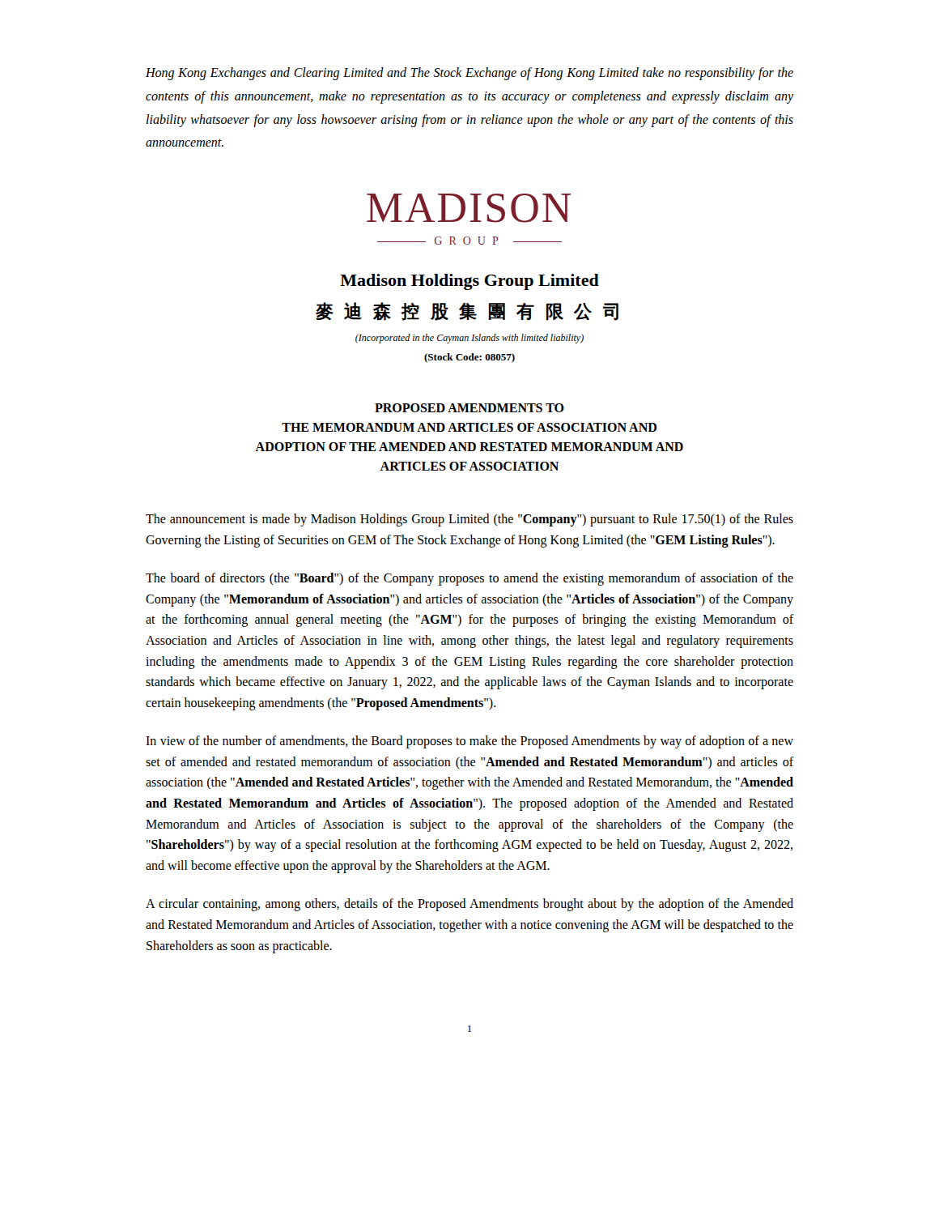Hong Kong Exchanges and Clearing Limited and The Stock Exchange of Hong Kong Limited take no responsibility for the contents of this announcement, make no representation as to its accuracy or completeness and expressly disclaim any liability whatsoever for any loss howsoever arising from or in reliance upon the whole or any part of the contents of this announcement.
MADISON
GROUP
Madison Holdings Group Limited
麥 迪 森 控 股 集 團 有 限 公 司
(Incorporated in the Cayman Islands with limited liability)
(Stock Code: 08057)
PROPOSED AMENDMENTS TO
THE MEMORANDUM AND ARTICLES OF ASSOCIATION AND
ADOPTION OF THE AMENDED AND RESTATED MEMORANDUM AND
ARTICLES OF ASSOCIATION
The announcement is made by Madison Holdings Group Limited (the "Company") pursuant to Rule 17.50(1) of the Rules Governing the Listing of Securities on GEM of The Stock Exchange of Hong Kong Limited (the "GEM Listing Rules").
The board of directors (the "Board") of the Company proposes to amend the existing memorandum of association of the Company (the "Memorandum of Association") and articles of association (the "Articles of Association") of the Company at the forthcoming annual general meeting (the "AGM") for the purposes of bringing the existing Memorandum of Association and Articles of Association in line with, among other things, the latest legal and regulatory requirements including the amendments made to Appendix 3 of the GEM Listing Rules regarding the core shareholder protection standards which became effective on January 1, 2022, and the applicable laws of the Cayman Islands and to incorporate certain housekeeping amendments (the "Proposed Amendments").
In view of the number of amendments, the Board proposes to make the Proposed Amendments by way of adoption of a new set of amended and restated memorandum of association (the "Amended and Restated Memorandum") and articles of association (the "Amended and Restated Articles", together with the Amended and Restated Memorandum, the "Amended and Restated Memorandum and Articles of Association"). The proposed adoption of the Amended and Restated Memorandum and Articles of Association is subject to the approval of the shareholders of the Company (the "Shareholders") by way of a special resolution at the forthcoming AGM expected to be held on Tuesday, August 2, 2022, and will become effective upon the approval by the Shareholders at the AGM.
A circular containing, among others, details of the Proposed Amendments brought about by the adoption of the Amended and Restated Memorandum and Articles of Association, together with a notice convening the AGM will be despatched to the Shareholders as soon as practicable.
1